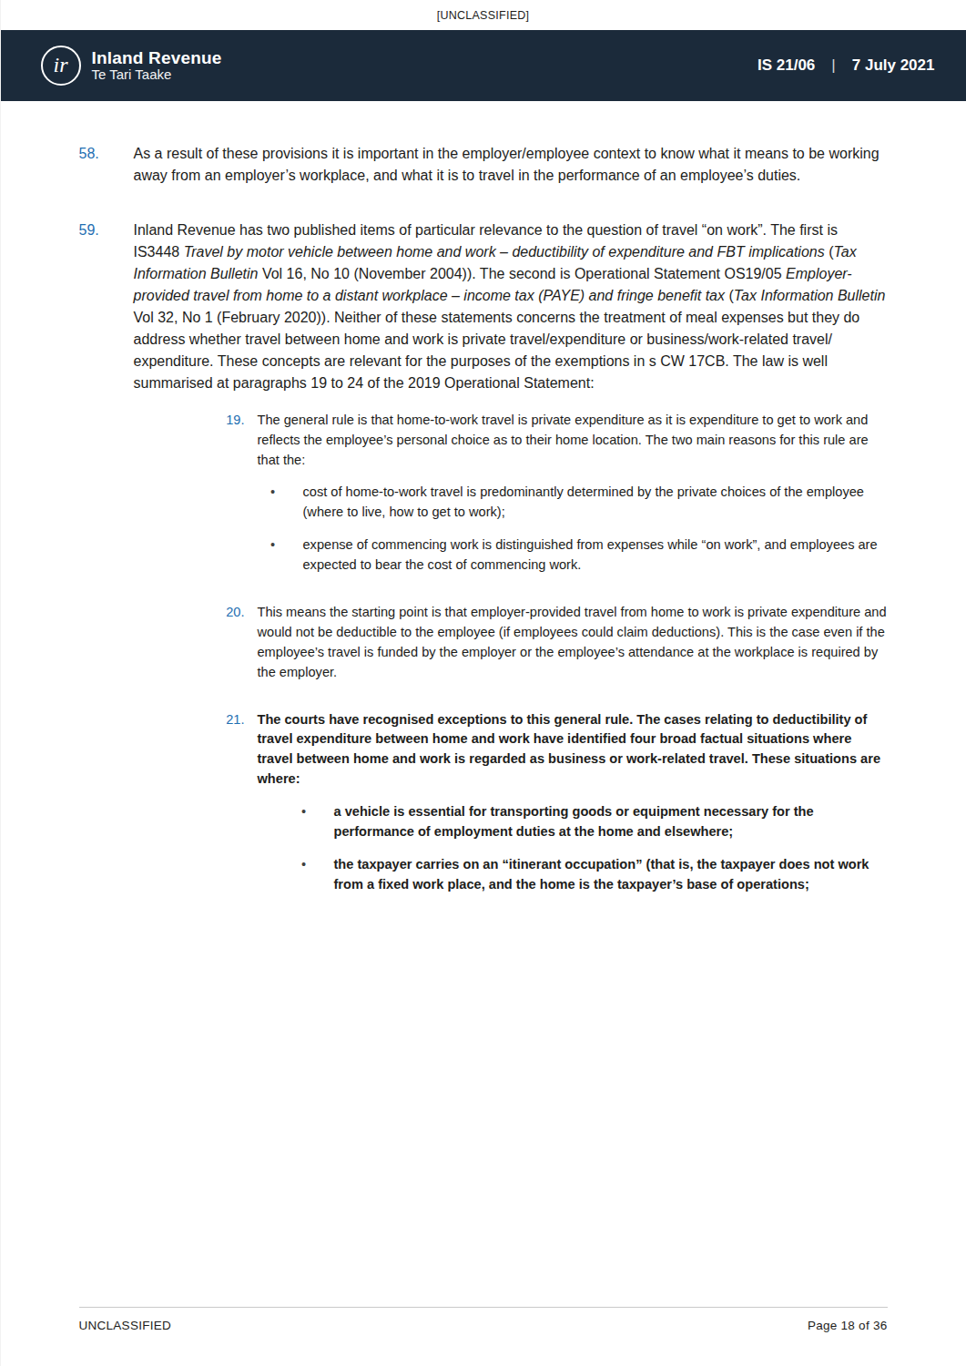[UNCLASSIFIED]
ir
Inland Revenue
Te Tari Taake
IS 21/06 | 7 July 2021
58.
As a result of these provisions it is important in the employer/employee context to know what it means to be working away from an employer’s workplace, and what it is to travel in the performance of an employee’s duties.
59.
Inland Revenue has two published items of particular relevance to the question of travel “on work”. The first is IS3448 Travel by motor vehicle between home and work – deductibility of expenditure and FBT implications (Tax Information Bulletin Vol 16, No 10 (November 2004)). The second is Operational Statement OS19/05 Employer-provided travel from home to a distant workplace – income tax (PAYE) and fringe benefit tax (Tax Information Bulletin Vol 32, No 1 (February 2020)). Neither of these statements concerns the treatment of meal expenses but they do address whether travel between home and work is private travel/expenditure or business/work-related travel/ expenditure. These concepts are relevant for the purposes of the exemptions in s CW 17CB. The law is well summarised at paragraphs 19 to 24 of the 2019 Operational Statement:
19.
The general rule is that home-to-work travel is private expenditure as it is expenditure to get to work and reflects the employee’s personal choice as to their home location. The two main reasons for this rule are that the:
cost of home-to-work travel is predominantly determined by the private choices of the employee (where to live, how to get to work);
expense of commencing work is distinguished from expenses while “on work”, and employees are expected to bear the cost of commencing work.
20.
This means the starting point is that employer-provided travel from home to work is private expenditure and would not be deductible to the employee (if employees could claim deductions). This is the case even if the employee’s travel is funded by the employer or the employee’s attendance at the workplace is required by the employer.
21.
The courts have recognised exceptions to this general rule. The cases relating to deductibility of travel expenditure between home and work have identified four broad factual situations where travel between home and work is regarded as business or work-related travel. These situations are where:
a vehicle is essential for transporting goods or equipment necessary for the performance of employment duties at the home and elsewhere;
the taxpayer carries on an “itinerant occupation” (that is, the taxpayer does not work from a fixed work place, and the home is the taxpayer’s base of operations;
UNCLASSIFIED Page 18 of 36